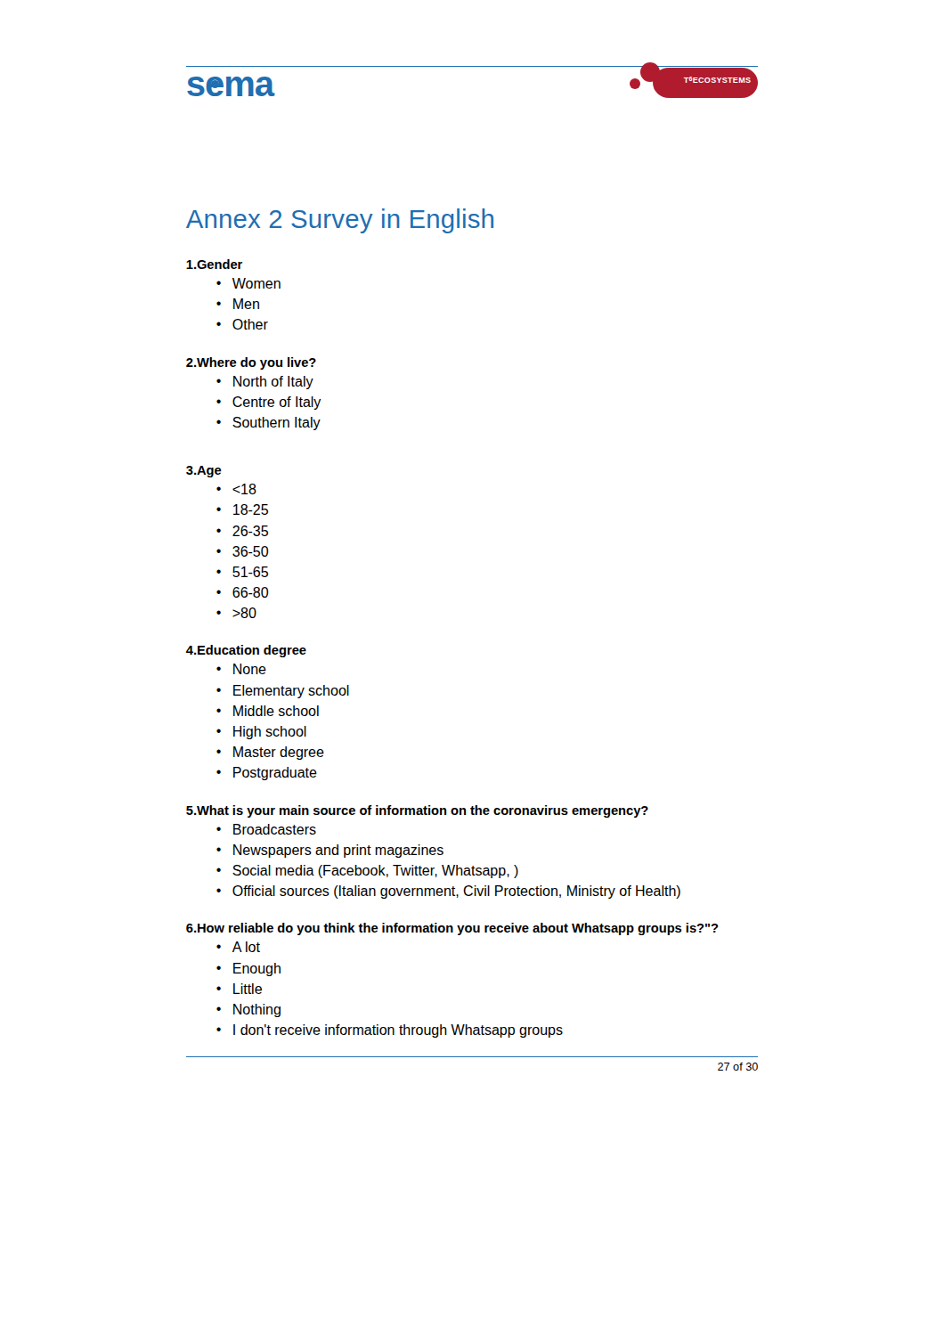sema
T6 ECOSYSTEMS
Annex 2 Survey in English
1.Gender
Women
Men
Other
2.Where do you live?
North of Italy
Centre of Italy
Southern Italy
3.Age
<18
18-25
26-35
36-50
51-65
66-80
>80
4.Education degree
None
Elementary school
Middle school
High school
Master degree
Postgraduate
5.What is your main source of information on the coronavirus emergency?
Broadcasters
Newspapers and print magazines
Social media (Facebook, Twitter, Whatsapp, )
Official sources (Italian government, Civil Protection, Ministry of Health)
6.How reliable do you think the information you receive about Whatsapp groups is?"?
A lot
Enough
Little
Nothing
I don't receive information through Whatsapp groups
27 of 30